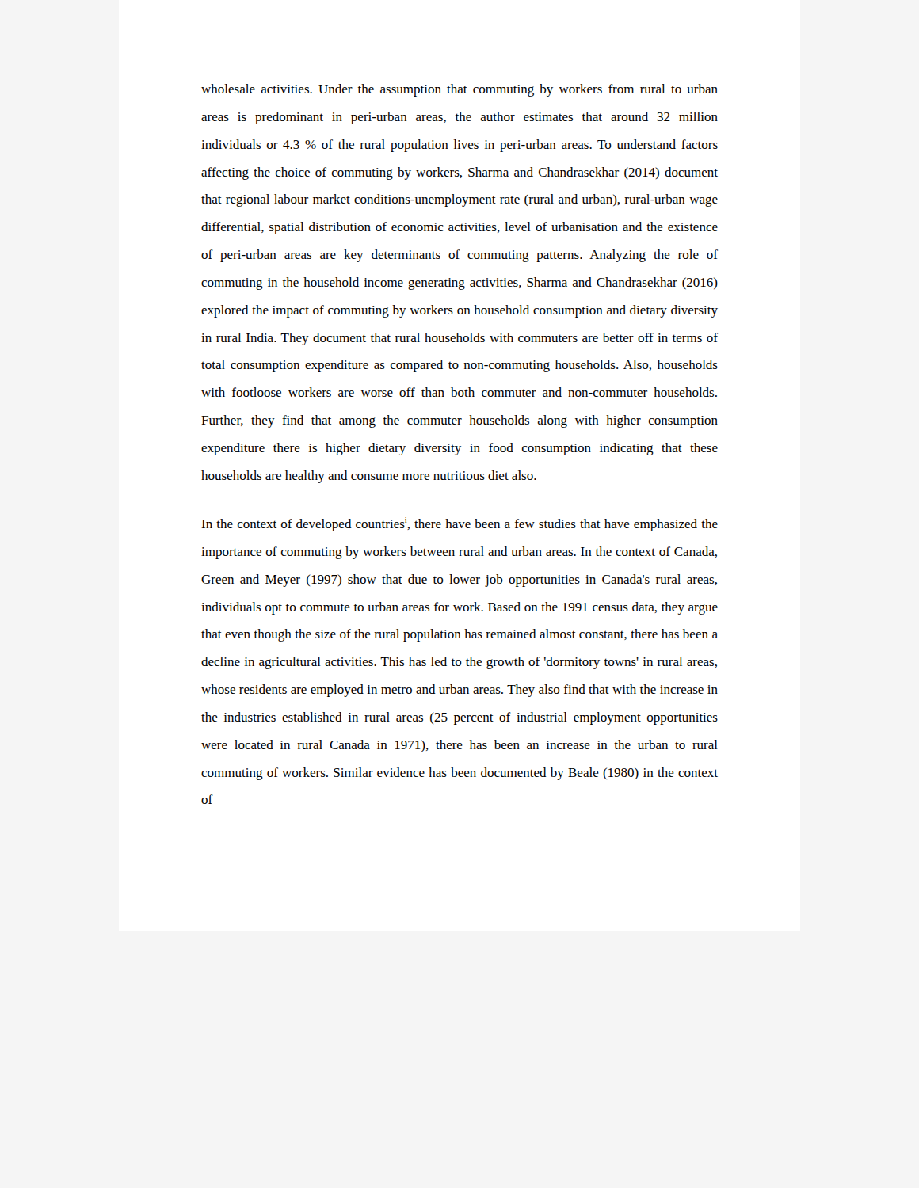wholesale activities. Under the assumption that commuting by workers from rural to urban areas is predominant in peri-urban areas, the author estimates that around 32 million individuals or 4.3 % of the rural population lives in peri-urban areas. To understand factors affecting the choice of commuting by workers, Sharma and Chandrasekhar (2014) document that regional labour market conditions-unemployment rate (rural and urban), rural-urban wage differential, spatial distribution of economic activities, level of urbanisation and the existence of peri-urban areas are key determinants of commuting patterns. Analyzing the role of commuting in the household income generating activities, Sharma and Chandrasekhar (2016) explored the impact of commuting by workers on household consumption and dietary diversity in rural India. They document that rural households with commuters are better off in terms of total consumption expenditure as compared to non-commuting households. Also, households with footloose workers are worse off than both commuter and non-commuter households. Further, they find that among the commuter households along with higher consumption expenditure there is higher dietary diversity in food consumption indicating that these households are healthy and consume more nutritious diet also.
In the context of developed countriesi, there have been a few studies that have emphasized the importance of commuting by workers between rural and urban areas. In the context of Canada, Green and Meyer (1997) show that due to lower job opportunities in Canada's rural areas, individuals opt to commute to urban areas for work. Based on the 1991 census data, they argue that even though the size of the rural population has remained almost constant, there has been a decline in agricultural activities. This has led to the growth of 'dormitory towns' in rural areas, whose residents are employed in metro and urban areas. They also find that with the increase in the industries established in rural areas (25 percent of industrial employment opportunities were located in rural Canada in 1971), there has been an increase in the urban to rural commuting of workers. Similar evidence has been documented by Beale (1980) in the context of